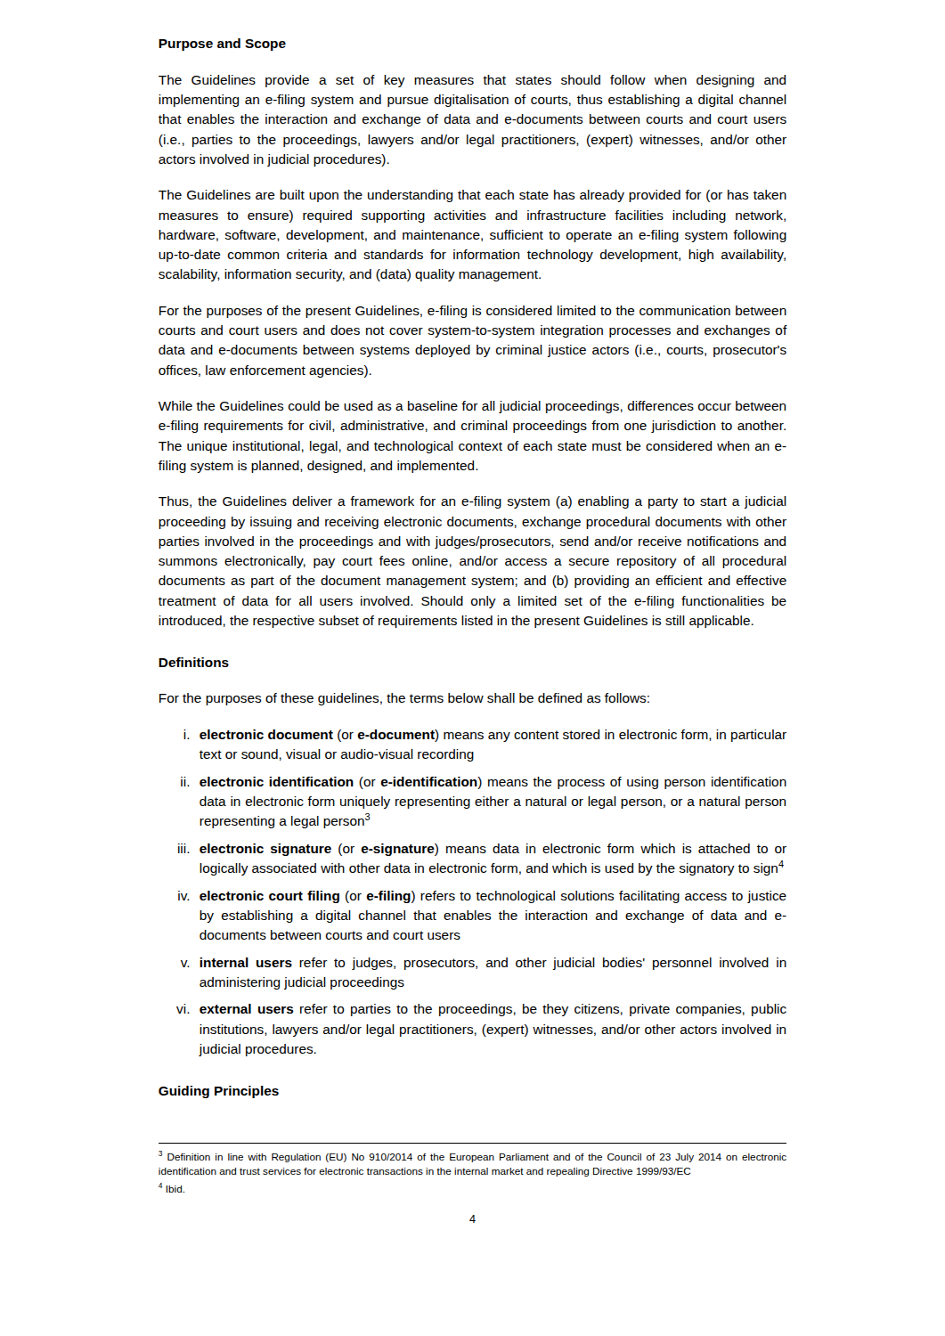Purpose and Scope
The Guidelines provide a set of key measures that states should follow when designing and implementing an e-filing system and pursue digitalisation of courts, thus establishing a digital channel that enables the interaction and exchange of data and e-documents between courts and court users (i.e., parties to the proceedings, lawyers and/or legal practitioners, (expert) witnesses, and/or other actors involved in judicial procedures).
The Guidelines are built upon the understanding that each state has already provided for (or has taken measures to ensure) required supporting activities and infrastructure facilities including network, hardware, software, development, and maintenance, sufficient to operate an e-filing system following up-to-date common criteria and standards for information technology development, high availability, scalability, information security, and (data) quality management.
For the purposes of the present Guidelines, e-filing is considered limited to the communication between courts and court users and does not cover system-to-system integration processes and exchanges of data and e-documents between systems deployed by criminal justice actors (i.e., courts, prosecutor's offices, law enforcement agencies).
While the Guidelines could be used as a baseline for all judicial proceedings, differences occur between e-filing requirements for civil, administrative, and criminal proceedings from one jurisdiction to another. The unique institutional, legal, and technological context of each state must be considered when an e-filing system is planned, designed, and implemented.
Thus, the Guidelines deliver a framework for an e-filing system (a) enabling a party to start a judicial proceeding by issuing and receiving electronic documents, exchange procedural documents with other parties involved in the proceedings and with judges/prosecutors, send and/or receive notifications and summons electronically, pay court fees online, and/or access a secure repository of all procedural documents as part of the document management system; and (b) providing an efficient and effective treatment of data for all users involved. Should only a limited set of the e-filing functionalities be introduced, the respective subset of requirements listed in the present Guidelines is still applicable.
Definitions
For the purposes of these guidelines, the terms below shall be defined as follows:
electronic document (or e-document) means any content stored in electronic form, in particular text or sound, visual or audio-visual recording
electronic identification (or e-identification) means the process of using person identification data in electronic form uniquely representing either a natural or legal person, or a natural person representing a legal person3
electronic signature (or e-signature) means data in electronic form which is attached to or logically associated with other data in electronic form, and which is used by the signatory to sign4
electronic court filing (or e-filing) refers to technological solutions facilitating access to justice by establishing a digital channel that enables the interaction and exchange of data and e-documents between courts and court users
internal users refer to judges, prosecutors, and other judicial bodies' personnel involved in administering judicial proceedings
external users refer to parties to the proceedings, be they citizens, private companies, public institutions, lawyers and/or legal practitioners, (expert) witnesses, and/or other actors involved in judicial procedures.
Guiding Principles
3 Definition in line with Regulation (EU) No 910/2014 of the European Parliament and of the Council of 23 July 2014 on electronic identification and trust services for electronic transactions in the internal market and repealing Directive 1999/93/EC
4 Ibid.
4